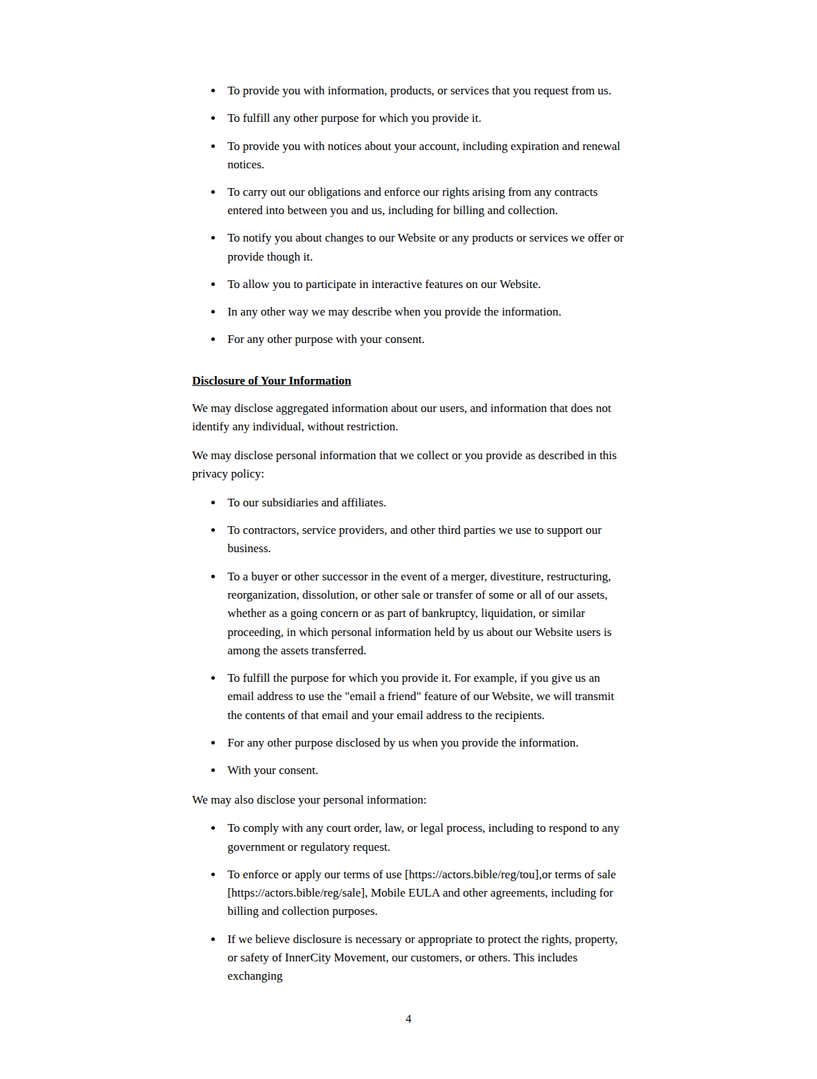To provide you with information, products, or services that you request from us.
To fulfill any other purpose for which you provide it.
To provide you with notices about your account, including expiration and renewal notices.
To carry out our obligations and enforce our rights arising from any contracts entered into between you and us, including for billing and collection.
To notify you about changes to our Website or any products or services we offer or provide though it.
To allow you to participate in interactive features on our Website.
In any other way we may describe when you provide the information.
For any other purpose with your consent.
Disclosure of Your Information
We may disclose aggregated information about our users, and information that does not identify any individual, without restriction.
We may disclose personal information that we collect or you provide as described in this privacy policy:
To our subsidiaries and affiliates.
To contractors, service providers, and other third parties we use to support our business.
To a buyer or other successor in the event of a merger, divestiture, restructuring, reorganization, dissolution, or other sale or transfer of some or all of our assets, whether as a going concern or as part of bankruptcy, liquidation, or similar proceeding, in which personal information held by us about our Website users is among the assets transferred.
To fulfill the purpose for which you provide it. For example, if you give us an email address to use the "email a friend" feature of our Website, we will transmit the contents of that email and your email address to the recipients.
For any other purpose disclosed by us when you provide the information.
With your consent.
We may also disclose your personal information:
To comply with any court order, law, or legal process, including to respond to any government or regulatory request.
To enforce or apply our terms of use [https://actors.bible/reg/tou],or terms of sale [https://actors.bible/reg/sale], Mobile EULA and other agreements, including for billing and collection purposes.
If we believe disclosure is necessary or appropriate to protect the rights, property, or safety of InnerCity Movement, our customers, or others. This includes exchanging
4